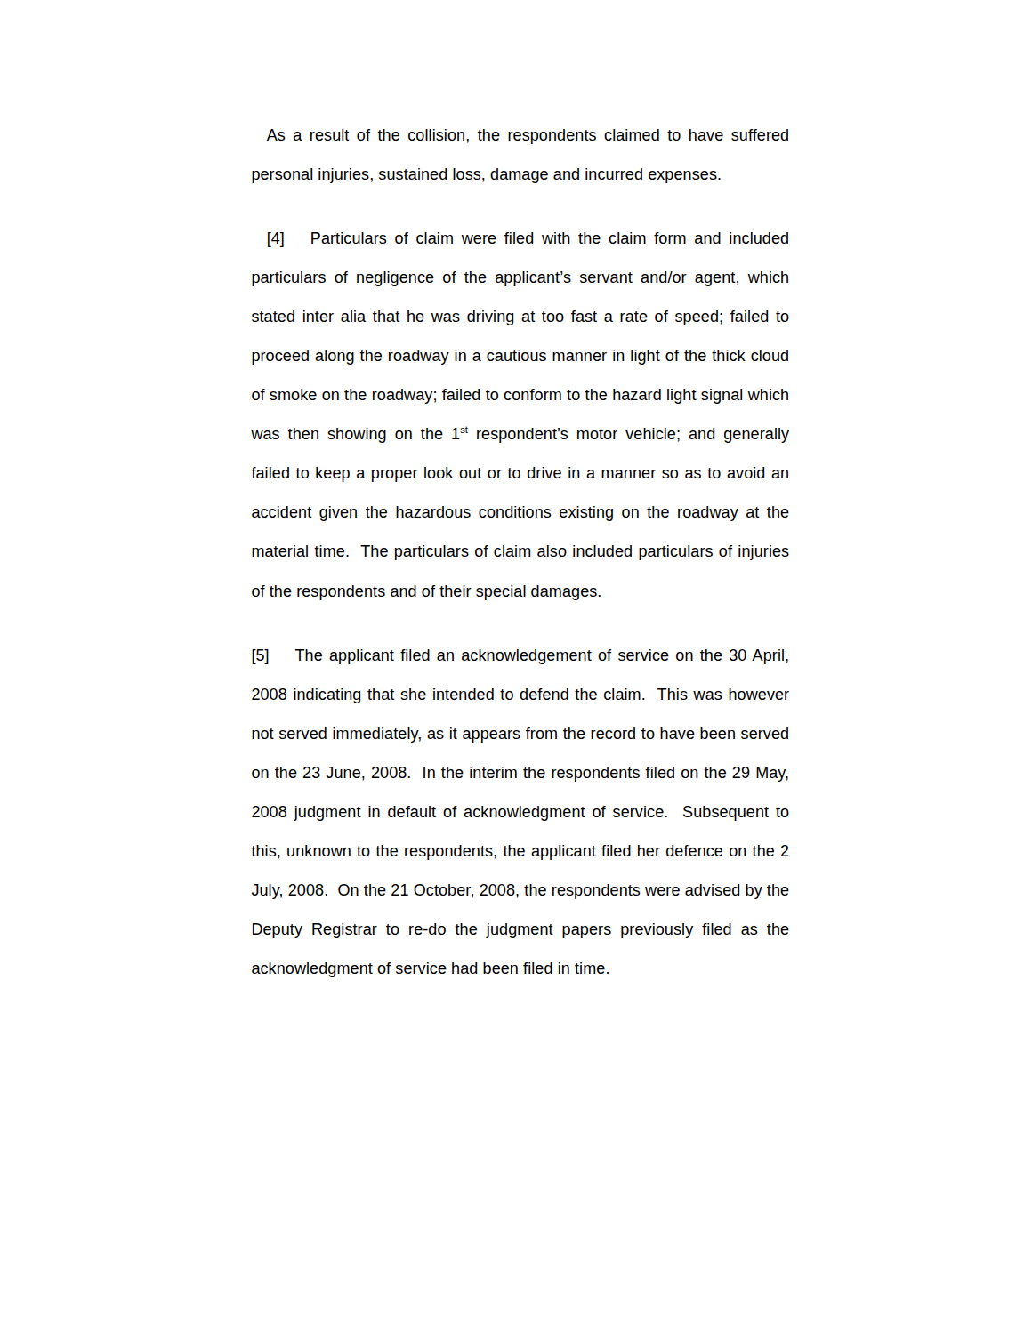As a result of the collision, the respondents claimed to have suffered personal injuries, sustained loss, damage and incurred expenses.
[4] Particulars of claim were filed with the claim form and included particulars of negligence of the applicant’s servant and/or agent, which stated inter alia that he was driving at too fast a rate of speed; failed to proceed along the roadway in a cautious manner in light of the thick cloud of smoke on the roadway; failed to conform to the hazard light signal which was then showing on the 1st respondent’s motor vehicle; and generally failed to keep a proper look out or to drive in a manner so as to avoid an accident given the hazardous conditions existing on the roadway at the material time. The particulars of claim also included particulars of injuries of the respondents and of their special damages.
[5] The applicant filed an acknowledgement of service on the 30 April, 2008 indicating that she intended to defend the claim. This was however not served immediately, as it appears from the record to have been served on the 23 June, 2008. In the interim the respondents filed on the 29 May, 2008 judgment in default of acknowledgment of service. Subsequent to this, unknown to the respondents, the applicant filed her defence on the 2 July, 2008. On the 21 October, 2008, the respondents were advised by the Deputy Registrar to re-do the judgment papers previously filed as the acknowledgment of service had been filed in time.